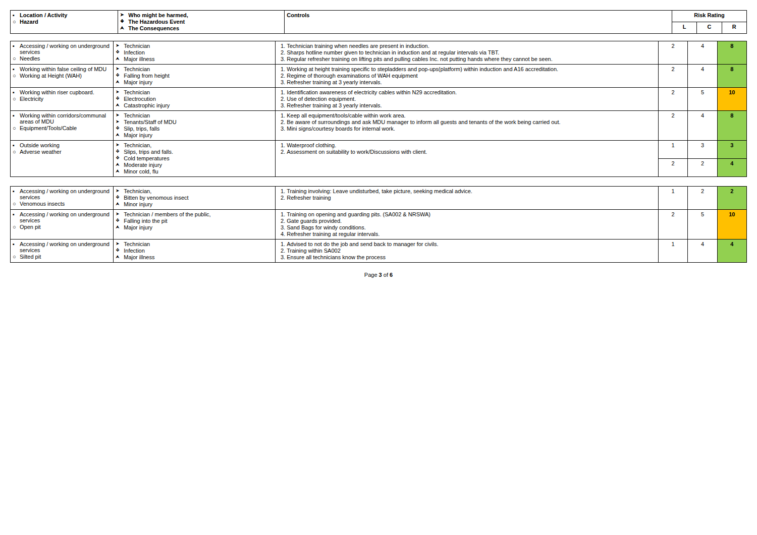| Location / Activity Hazard | Who might be harmed, The Hazardous Event The Consequences | Controls | Risk Rating |
| L | C | R |
| Accessing / working on underground services Needles | Technician Infection Major illness | Technician training when needles are present in induction. Sharps hotline number given to technician in induction and at regular intervals via TBT. Regular refresher training on lifting pits and pulling cables Inc. not putting hands where they cannot be seen. | 2 | 4 | 8 |
| Working within false ceiling of MDU Working at Height (WAH) | Technician Falling from height Major injury | Working at height training specific to stepladders and pop-ups(platform) within induction and A16 accreditation. Regime of thorough examinations of WAH equipment Refresher training at 3 yearly intervals. | 2 | 4 | 8 |
| Working within riser cupboard. Electricity | Technician Electrocution Catastrophic injury | Identification awareness of electricity cables within N29 accreditation. Use of detection equipment. Refresher training at 3 yearly intervals. | 2 | 5 | 10 |
| Working within corridors/communal areas of MDU Equipment/Tools/Cable | Technician Tenants/Staff of MDU Slip, trips, falls Major injury | Keep all equipment/tools/cable within work area. Be aware of surroundings and ask MDU manager to inform all guests and tenants of the work being carried out. Mini signs/courtesy boards for internal work. | 2 | 4 | 8 |
| Outside working Adverse weather | Technician, Slips, trips and falls. Cold temperatures Moderate injury Minor cold, flu | Waterproof clothing. Assessment on suitability to work/Discussions with client. | 1 | 3 | 3 |
| 2 | 2 | 4 |
| Accessing / working on underground services Venomous insects | Technician, Bitten by venomous insect Minor injury | Training involving: Leave undisturbed, take picture, seeking medical advice. Refresher training | 1 | 2 | 2 |
| Accessing / working on underground services Open pit | Technician / members of the public, Falling into the pit Major injury | Training on opening and guarding pits. (SA002 & NRSWA) Gate guards provided. Sand Bags for windy conditions. Refresher training at regular intervals. | 2 | 5 | 10 |
| Accessing / working on underground services Silted pit | Technician Infection Major illness | Advised to not do the job and send back to manager for civils. Training within SA002 Ensure all technicians know the process | 1 | 4 | 4 |
Page 3 of 6